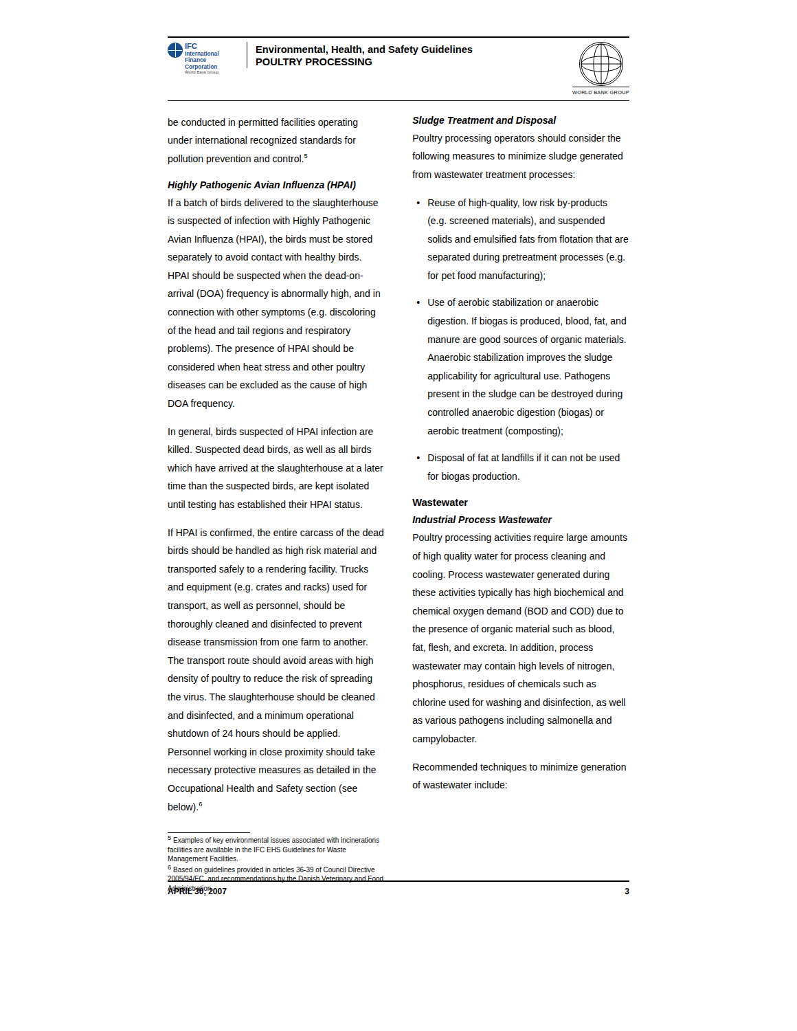IFC
International
Finance
Corporation
World Bank Group
Environmental, Health, and Safety Guidelines
POULTRY PROCESSING
WORLD BANK GROUP
be conducted in permitted facilities operating under international recognized standards for pollution prevention and control.5
Highly Pathogenic Avian Influenza (HPAI)
If a batch of birds delivered to the slaughterhouse is suspected of infection with Highly Pathogenic Avian Influenza (HPAI), the birds must be stored separately to avoid contact with healthy birds. HPAI should be suspected when the dead-on-arrival (DOA) frequency is abnormally high, and in connection with other symptoms (e.g. discoloring of the head and tail regions and respiratory problems). The presence of HPAI should be considered when heat stress and other poultry diseases can be excluded as the cause of high DOA frequency.
In general, birds suspected of HPAI infection are killed. Suspected dead birds, as well as all birds which have arrived at the slaughterhouse at a later time than the suspected birds, are kept isolated until testing has established their HPAI status.
If HPAI is confirmed, the entire carcass of the dead birds should be handled as high risk material and transported safely to a rendering facility. Trucks and equipment (e.g. crates and racks) used for transport, as well as personnel, should be thoroughly cleaned and disinfected to prevent disease transmission from one farm to another. The transport route should avoid areas with high density of poultry to reduce the risk of spreading the virus. The slaughterhouse should be cleaned and disinfected, and a minimum operational shutdown of 24 hours should be applied. Personnel working in close proximity should take necessary protective measures as detailed in the Occupational Health and Safety section (see below).6
5 Examples of key environmental issues associated with incinerations facilities are available in the IFC EHS Guidelines for Waste Management Facilities.
6 Based on guidelines provided in articles 36-39 of Council Directive 2005/94/EC, and recommendations by the Danish Veterinary and Food Administration.
Sludge Treatment and Disposal
Poultry processing operators should consider the following measures to minimize sludge generated from wastewater treatment processes:
Reuse of high-quality, low risk by-products (e.g. screened materials), and suspended solids and emulsified fats from flotation that are separated during pretreatment processes (e.g. for pet food manufacturing);
Use of aerobic stabilization or anaerobic digestion. If biogas is produced, blood, fat, and manure are good sources of organic materials. Anaerobic stabilization improves the sludge applicability for agricultural use. Pathogens present in the sludge can be destroyed during controlled anaerobic digestion (biogas) or aerobic treatment (composting);
Disposal of fat at landfills if it can not be used for biogas production.
Wastewater
Industrial Process Wastewater
Poultry processing activities require large amounts of high quality water for process cleaning and cooling. Process wastewater generated during these activities typically has high biochemical and chemical oxygen demand (BOD and COD) due to the presence of organic material such as blood, fat, flesh, and excreta. In addition, process wastewater may contain high levels of nitrogen, phosphorus, residues of chemicals such as chlorine used for washing and disinfection, as well as various pathogens including salmonella and campylobacter.
Recommended techniques to minimize generation of wastewater include:
APRIL 30, 2007 3